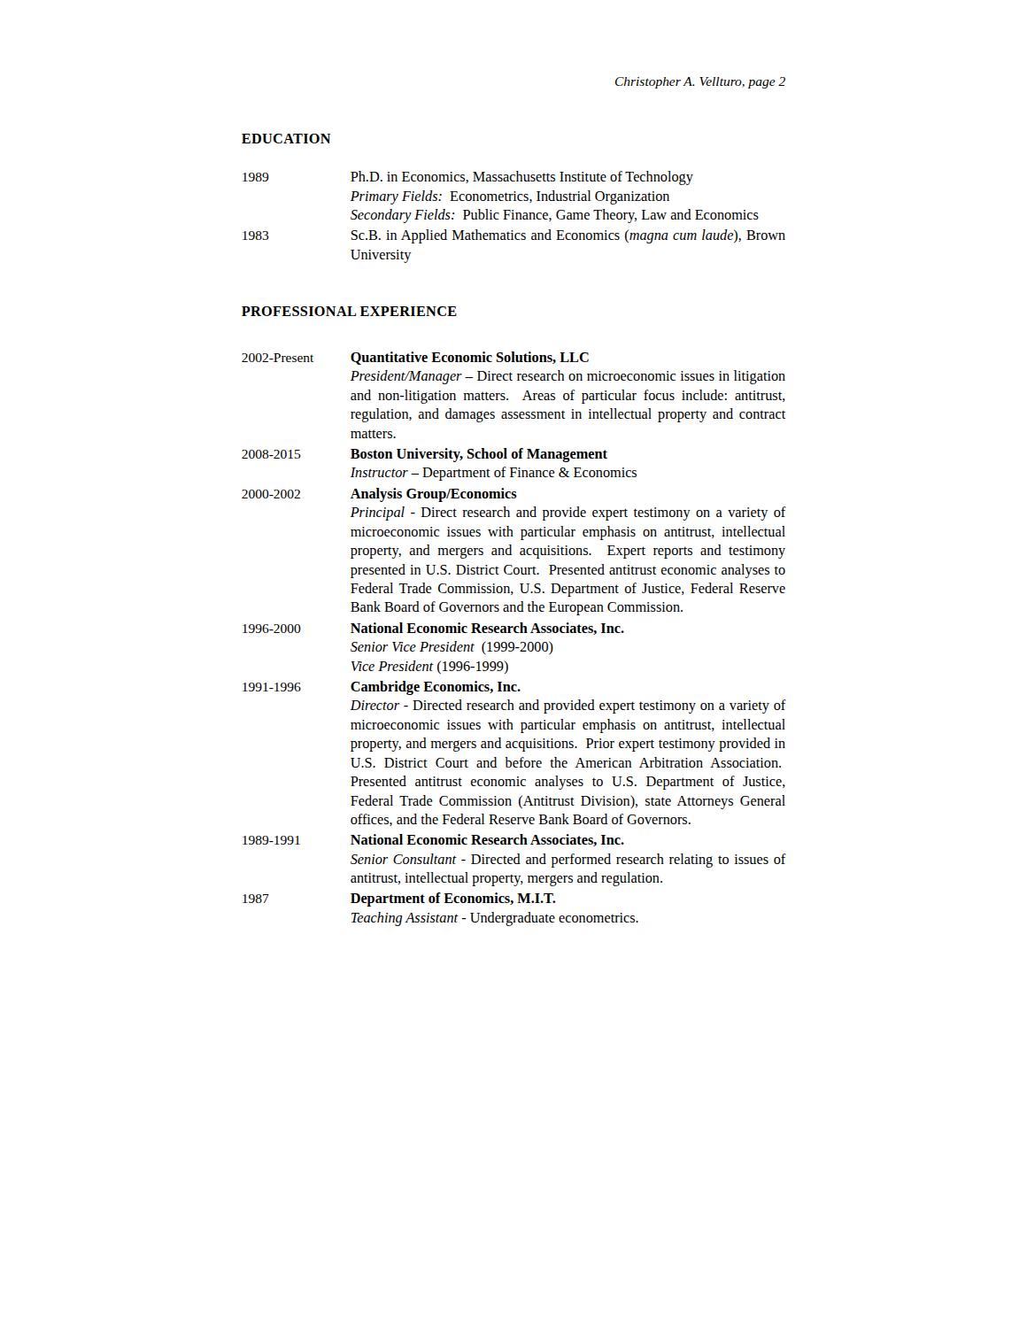Christopher A. Vellturo, page 2
Education
| 1989 | Ph.D. in Economics, Massachusetts Institute of Technology Primary Fields: Econometrics, Industrial Organization Secondary Fields: Public Finance, Game Theory, Law and Economics |
| 1983 | Sc.B. in Applied Mathematics and Economics ( magna cum laude ), Brown University |
Professional Experience
| 2002-Present | Quantitative Economic Solutions, LLC President/Manager – Direct research on microeconomic issues in litigation and non-litigation matters. Areas of particular focus include: antitrust, regulation, and damages assessment in intellectual property and contract matters. |
| 2008-2015 | Boston University, School of Management Instructor – Department of Finance & Economics |
| 2000-2002 | Analysis Group/Economics Principal - Direct research and provide expert testimony on a variety of microeconomic issues with particular emphasis on antitrust, intellectual property, and mergers and acquisitions. Expert reports and testimony presented in U.S. District Court. Presented antitrust economic analyses to Federal Trade Commission, U.S. Department of Justice, Federal Reserve Bank Board of Governors and the European Commission. |
| 1996-2000 | National Economic Research Associates, Inc. Senior Vice President (1999-2000) Vice President (1996-1999) |
| 1991-1996 | Cambridge Economics, Inc. Director - Directed research and provided expert testimony on a variety of microeconomic issues with particular emphasis on antitrust, intellectual property, and mergers and acquisitions. Prior expert testimony provided in U.S. District Court and before the American Arbitration Association. Presented antitrust economic analyses to U.S. Department of Justice, Federal Trade Commission (Antitrust Division), state Attorneys General offices, and the Federal Reserve Bank Board of Governors. |
| 1989-1991 | National Economic Research Associates, Inc. Senior Consultant - Directed and performed research relating to issues of antitrust, intellectual property, mergers and regulation. |
| 1987 | Department of Economics, M.I.T. Teaching Assistant - Undergraduate econometrics. |